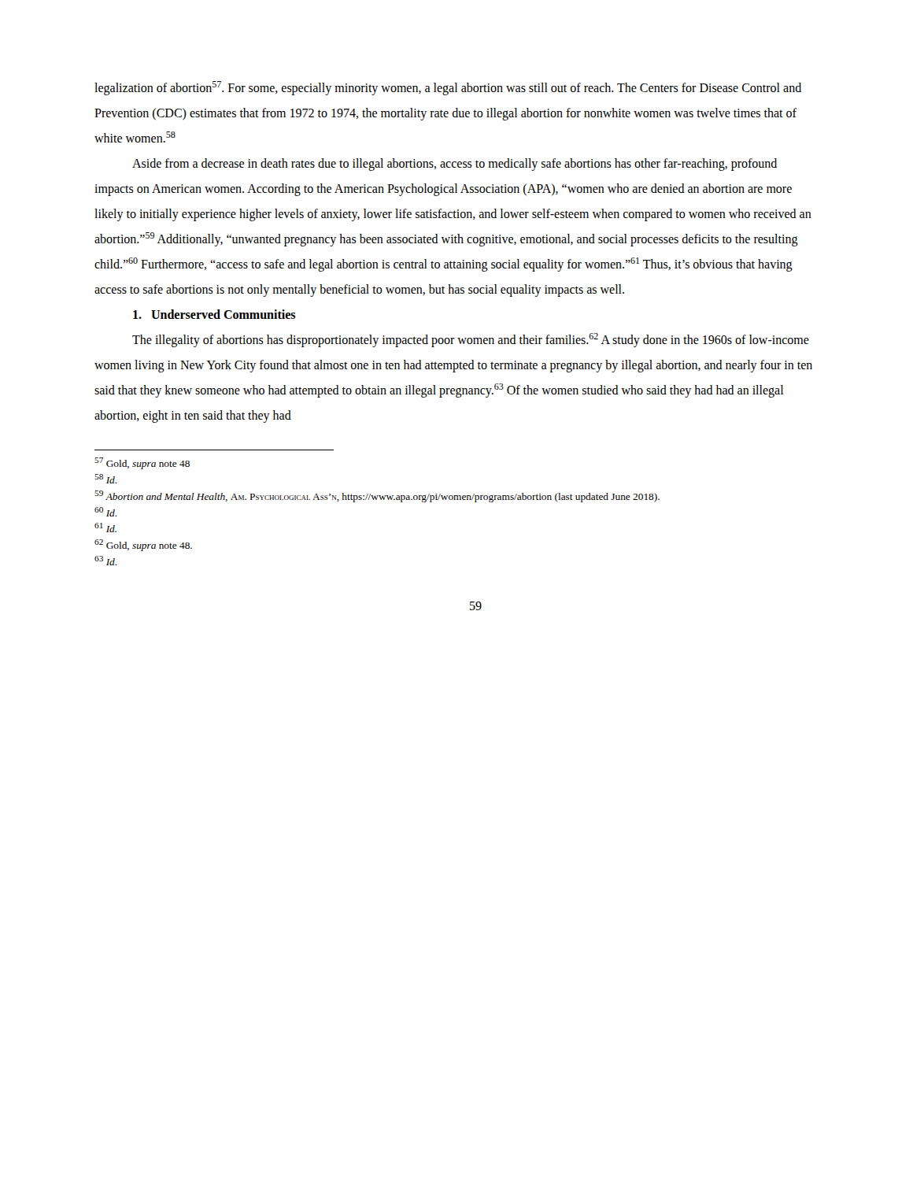legalization of abortion57. For some, especially minority women, a legal abortion was still out of reach. The Centers for Disease Control and Prevention (CDC) estimates that from 1972 to 1974, the mortality rate due to illegal abortion for nonwhite women was twelve times that of white women.58
Aside from a decrease in death rates due to illegal abortions, access to medically safe abortions has other far-reaching, profound impacts on American women. According to the American Psychological Association (APA), “women who are denied an abortion are more likely to initially experience higher levels of anxiety, lower life satisfaction, and lower self-esteem when compared to women who received an abortion.”59 Additionally, “unwanted pregnancy has been associated with cognitive, emotional, and social processes deficits to the resulting child.”60 Furthermore, “access to safe and legal abortion is central to attaining social equality for women.”61 Thus, it’s obvious that having access to safe abortions is not only mentally beneficial to women, but has social equality impacts as well.
1. Underserved Communities
The illegality of abortions has disproportionately impacted poor women and their families.62 A study done in the 1960s of low-income women living in New York City found that almost one in ten had attempted to terminate a pregnancy by illegal abortion, and nearly four in ten said that they knew someone who had attempted to obtain an illegal pregnancy.63 Of the women studied who said they had had an illegal abortion, eight in ten said that they had
57 Gold, supra note 48
58 Id.
59 Abortion and Mental Health, Am. Psychological Ass’n, https://www.apa.org/pi/women/programs/abortion (last updated June 2018).
60 Id.
61 Id.
62 Gold, supra note 48.
63 Id.
59